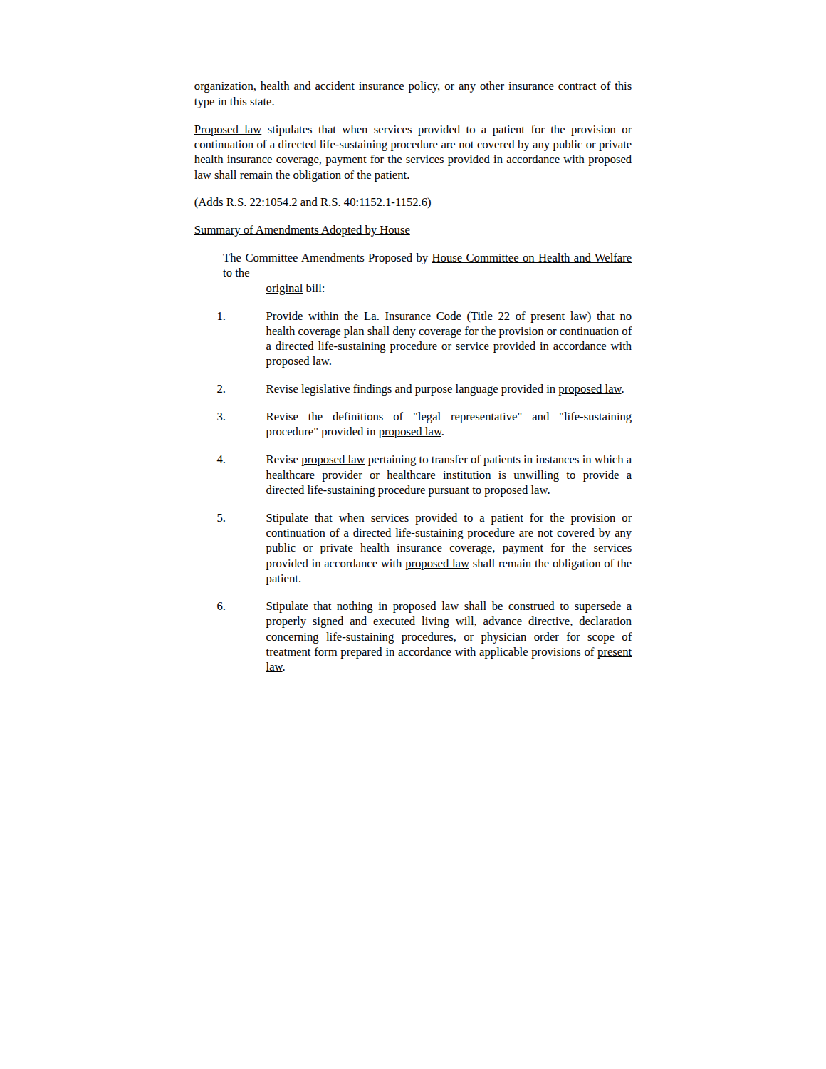organization, health and accident insurance policy, or any other insurance contract of this type in this state.
Proposed law stipulates that when services provided to a patient for the provision or continuation of a directed life-sustaining procedure are not covered by any public or private health insurance coverage, payment for the services provided in accordance with proposed law shall remain the obligation of the patient.
(Adds R.S. 22:1054.2 and R.S. 40:1152.1-1152.6)
Summary of Amendments Adopted by House
The Committee Amendments Proposed by House Committee on Health and Welfare to the original bill:
1. Provide within the La. Insurance Code (Title 22 of present law) that no health coverage plan shall deny coverage for the provision or continuation of a directed life-sustaining procedure or service provided in accordance with proposed law.
2. Revise legislative findings and purpose language provided in proposed law.
3. Revise the definitions of "legal representative" and "life-sustaining procedure" provided in proposed law.
4. Revise proposed law pertaining to transfer of patients in instances in which a healthcare provider or healthcare institution is unwilling to provide a directed life-sustaining procedure pursuant to proposed law.
5. Stipulate that when services provided to a patient for the provision or continuation of a directed life-sustaining procedure are not covered by any public or private health insurance coverage, payment for the services provided in accordance with proposed law shall remain the obligation of the patient.
6. Stipulate that nothing in proposed law shall be construed to supersede a properly signed and executed living will, advance directive, declaration concerning life-sustaining procedures, or physician order for scope of treatment form prepared in accordance with applicable provisions of present law.